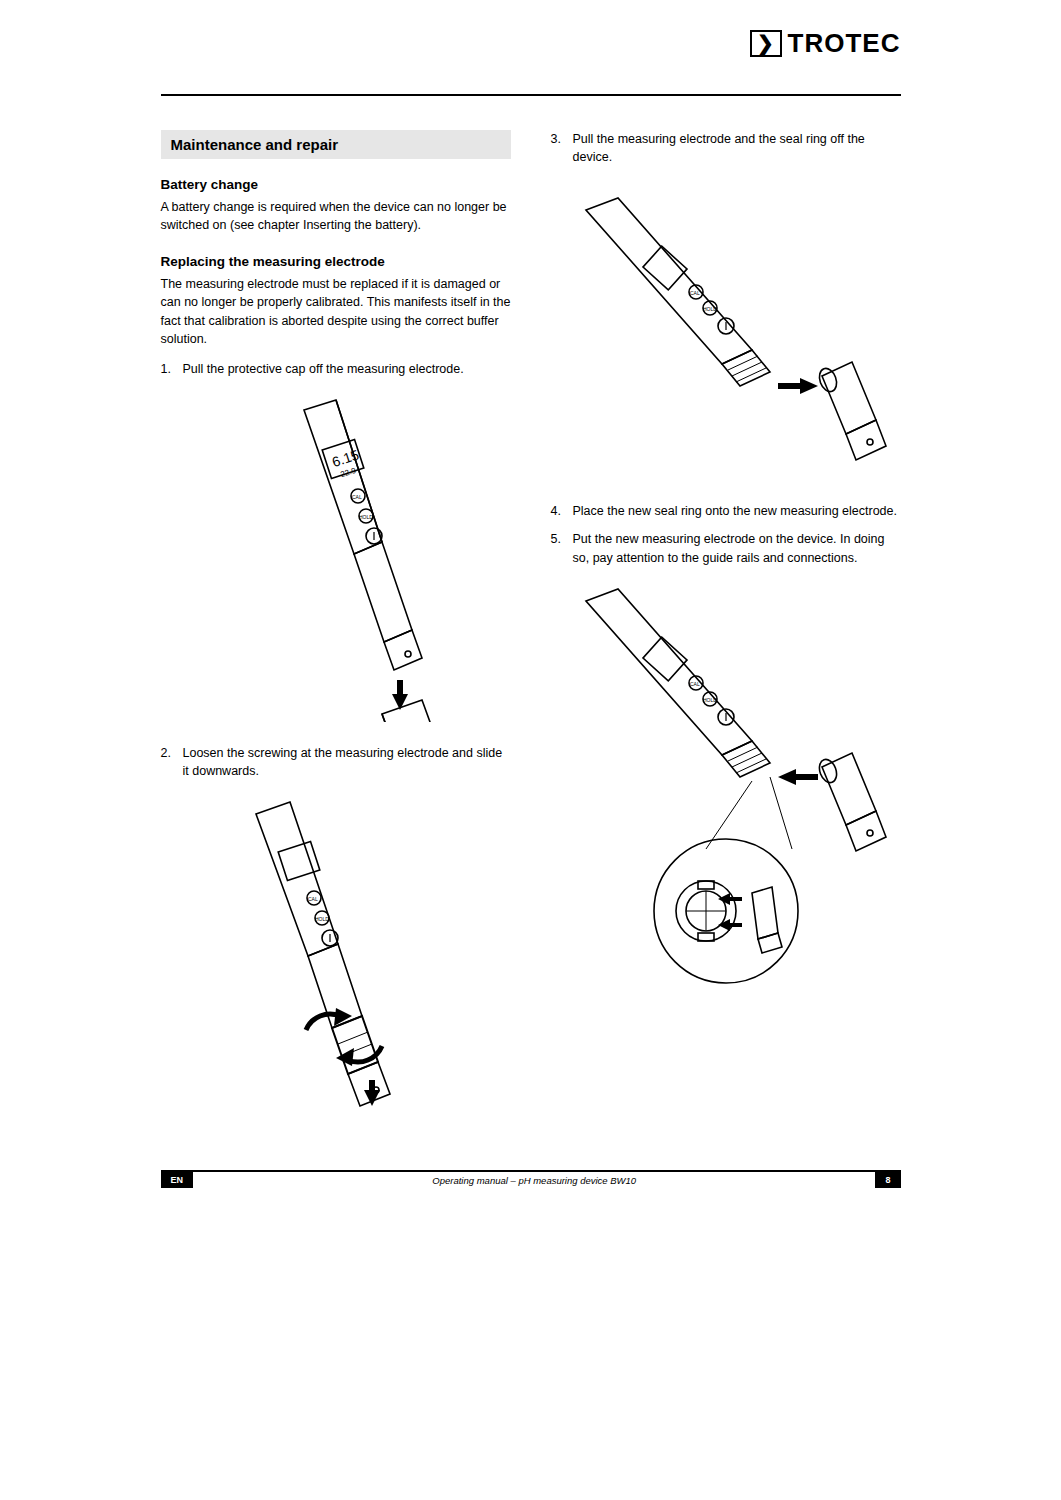❯TROTEC
Maintenance and repair
Battery change
A battery change is required when the device can no longer be switched on (see chapter Inserting the battery).
Replacing the measuring electrode
The measuring electrode must be replaced if it is damaged or can no longer be properly calibrated. This manifests itself in the fact that calibration is aborted despite using the correct buffer solution.
1. Pull the protective cap off the measuring electrode.
6.15 22.9 CAL HOLD
2. Loosen the screwing at the measuring electrode and slide it downwards.
CAL HOLD
3. Pull the measuring electrode and the seal ring off the device.
CAL HOLD
4. Place the new seal ring onto the new measuring electrode.
5. Put the new measuring electrode on the device. In doing so, pay attention to the guide rails and connections.
CAL HOLD
EN
Operating manual – pH measuring device BW10
8